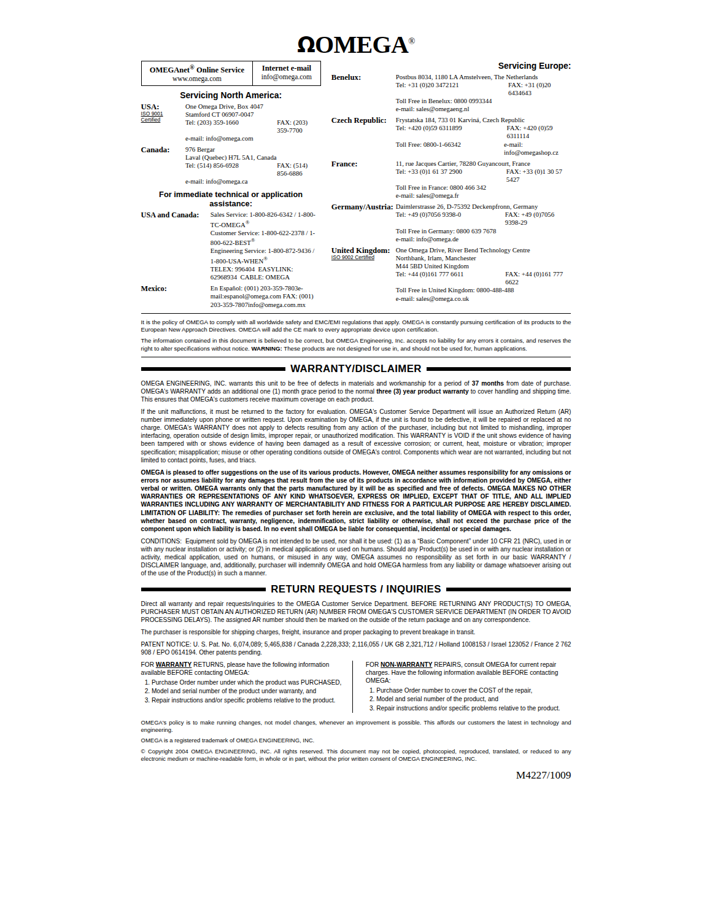ΩOMEGA®
OMEGAnet® Online Service
www.omega.com
Internet e-mail
info@omega.com
Servicing North America:
| USA: ISO 9001 Certified | One Omega Drive, Box 4047 Stamford CT 06907-0047 Tel: (203) 359-1660 FAX: (203) 359-7700 e-mail: info@omega.com |
| Canada: | 976 Bergar Laval (Quebec) H7L 5A1, Canada Tel: (514) 856-6928 FAX: (514) 856-6886 e-mail: info@omega.ca |
For immediate technical or application assistance:
| USA and Canada: | Sales Service: 1-800-826-6342 / 1-800-TC-OMEGA ® Customer Service: 1-800-622-2378 / 1-800-622-BEST ® Engineering Service: 1-800-872-9436 / 1-800-USA-WHEN ® TELEX: 996404 EASYLINK: 62968934 CABLE: OMEGA |
| Mexico: | En Español: (001) 203-359-7803 e-mail:espanol@omega.com FAX: (001) 203-359-7807 info@omega.com.mx |
Servicing Europe:
| Benelux: | Postbus 8034, 1180 LA Amstelveen, The Netherlands Tel: +31 (0)20 3472121 FAX: +31 (0)20 6434643 Toll Free in Benelux: 0800 0993344 e-mail: sales@omegaeng.nl |
| Czech Republic: | Frystatska 184, 733 01 Karviná, Czech Republic Tel: +420 (0)59 6311899 FAX: +420 (0)59 6311114 Toll Free: 0800-1-66342 e-mail: info@omegashop.cz |
| France: | 11, rue Jacques Cartier, 78280 Guyancourt, France Tel: +33 (0)1 61 37 2900 FAX: +33 (0)1 30 57 5427 Toll Free in France: 0800 466 342 e-mail: sales@omega.fr |
| Germany/Austria: | Daimlerstrasse 26, D-75392 Deckenpfronn, Germany Tel: +49 (0)7056 9398-0 FAX: +49 (0)7056 9398-29 Toll Free in Germany: 0800 639 7678 e-mail: info@omega.de |
| United Kingdom: ISO 9002 Certified | One Omega Drive, River Bend Technology Centre Northbank, Irlam, Manchester M44 5BD United Kingdom Tel: +44 (0)161 777 6611 FAX: +44 (0)161 777 6622 Toll Free in United Kingdom: 0800-488-488 e-mail: sales@omega.co.uk |
It is the policy of OMEGA to comply with all worldwide safety and EMC/EMI regulations that apply. OMEGA is constantly pursuing certification of its products to the European New Approach Directives. OMEGA will add the CE mark to every appropriate device upon certification.
The information contained in this document is believed to be correct, but OMEGA Engineering, Inc. accepts no liability for any errors it contains, and reserves the right to alter specifications without notice. WARNING: These products are not designed for use in, and should not be used for, human applications.
WARRANTY/DISCLAIMER
OMEGA ENGINEERING, INC. warrants this unit to be free of defects in materials and workmanship for a period of 37 months from date of purchase. OMEGA's WARRANTY adds an additional one (1) month grace period to the normal three (3) year product warranty to cover handling and shipping time. This ensures that OMEGA's customers receive maximum coverage on each product.
If the unit malfunctions, it must be returned to the factory for evaluation. OMEGA's Customer Service Department will issue an Authorized Return (AR) number immediately upon phone or written request. Upon examination by OMEGA, if the unit is found to be defective, it will be repaired or replaced at no charge. OMEGA's WARRANTY does not apply to defects resulting from any action of the purchaser, including but not limited to mishandling, improper interfacing, operation outside of design limits, improper repair, or unauthorized modification. This WARRANTY is VOID if the unit shows evidence of having been tampered with or shows evidence of having been damaged as a result of excessive corrosion; or current, heat, moisture or vibration; improper specification; misapplication; misuse or other operating conditions outside of OMEGA's control. Components which wear are not warranted, including but not limited to contact points, fuses, and triacs.
OMEGA is pleased to offer suggestions on the use of its various products. However, OMEGA neither assumes responsibility for any omissions or errors nor assumes liability for any damages that result from the use of its products in accordance with information provided by OMEGA, either verbal or written. OMEGA warrants only that the parts manufactured by it will be as specified and free of defects. OMEGA MAKES NO OTHER WARRANTIES OR REPRESENTATIONS OF ANY KIND WHATSOEVER, EXPRESS OR IMPLIED, EXCEPT THAT OF TITLE, AND ALL IMPLIED WARRANTIES INCLUDING ANY WARRANTY OF MERCHANTABILITY AND FITNESS FOR A PARTICULAR PURPOSE ARE HEREBY DISCLAIMED. LIMITATION OF LIABILITY: The remedies of purchaser set forth herein are exclusive, and the total liability of OMEGA with respect to this order, whether based on contract, warranty, negligence, indemnification, strict liability or otherwise, shall not exceed the purchase price of the component upon which liability is based. In no event shall OMEGA be liable for consequential, incidental or special damages.
CONDITIONS: Equipment sold by OMEGA is not intended to be used, nor shall it be used: (1) as a “Basic Component” under 10 CFR 21 (NRC), used in or with any nuclear installation or activity; or (2) in medical applications or used on humans. Should any Product(s) be used in or with any nuclear installation or activity, medical application, used on humans, or misused in any way, OMEGA assumes no responsibility as set forth in our basic WARRANTY / DISCLAIMER language, and, additionally, purchaser will indemnify OMEGA and hold OMEGA harmless from any liability or damage whatsoever arising out of the use of the Product(s) in such a manner.
RETURN REQUESTS / INQUIRIES
Direct all warranty and repair requests/inquiries to the OMEGA Customer Service Department. BEFORE RETURNING ANY PRODUCT(S) TO OMEGA, PURCHASER MUST OBTAIN AN AUTHORIZED RETURN (AR) NUMBER FROM OMEGA'S CUSTOMER SERVICE DEPARTMENT (IN ORDER TO AVOID PROCESSING DELAYS). The assigned AR number should then be marked on the outside of the return package and on any correspondence.
The purchaser is responsible for shipping charges, freight, insurance and proper packaging to prevent breakage in transit.
PATENT NOTICE: U. S. Pat. No. 6,074,089; 5,465,838 / Canada 2,228,333; 2,116,055 / UK GB 2,321,712 / Holland 1008153 / Israel 123052 / France 2 762 908 / EPO 0614194. Other patents pending.
FOR WARRANTY RETURNS, please have the following information available BEFORE contacting OMEGA:
Purchase Order number under which the product was PURCHASED,
Model and serial number of the product under warranty, and
Repair instructions and/or specific problems relative to the product.
FOR NON-WARRANTY REPAIRS, consult OMEGA for current repair charges. Have the following information available BEFORE contacting OMEGA:
Purchase Order number to cover the COST of the repair,
Model and serial number of the product, and
Repair instructions and/or specific problems relative to the product.
OMEGA's policy is to make running changes, not model changes, whenever an improvement is possible. This affords our customers the latest in technology and engineering.
OMEGA is a registered trademark of OMEGA ENGINEERING, INC.
© Copyright 2004 OMEGA ENGINEERING, INC. All rights reserved. This document may not be copied, photocopied, reproduced, translated, or reduced to any electronic medium or machine-readable form, in whole or in part, without the prior written consent of OMEGA ENGINEERING, INC.
M4227/1009